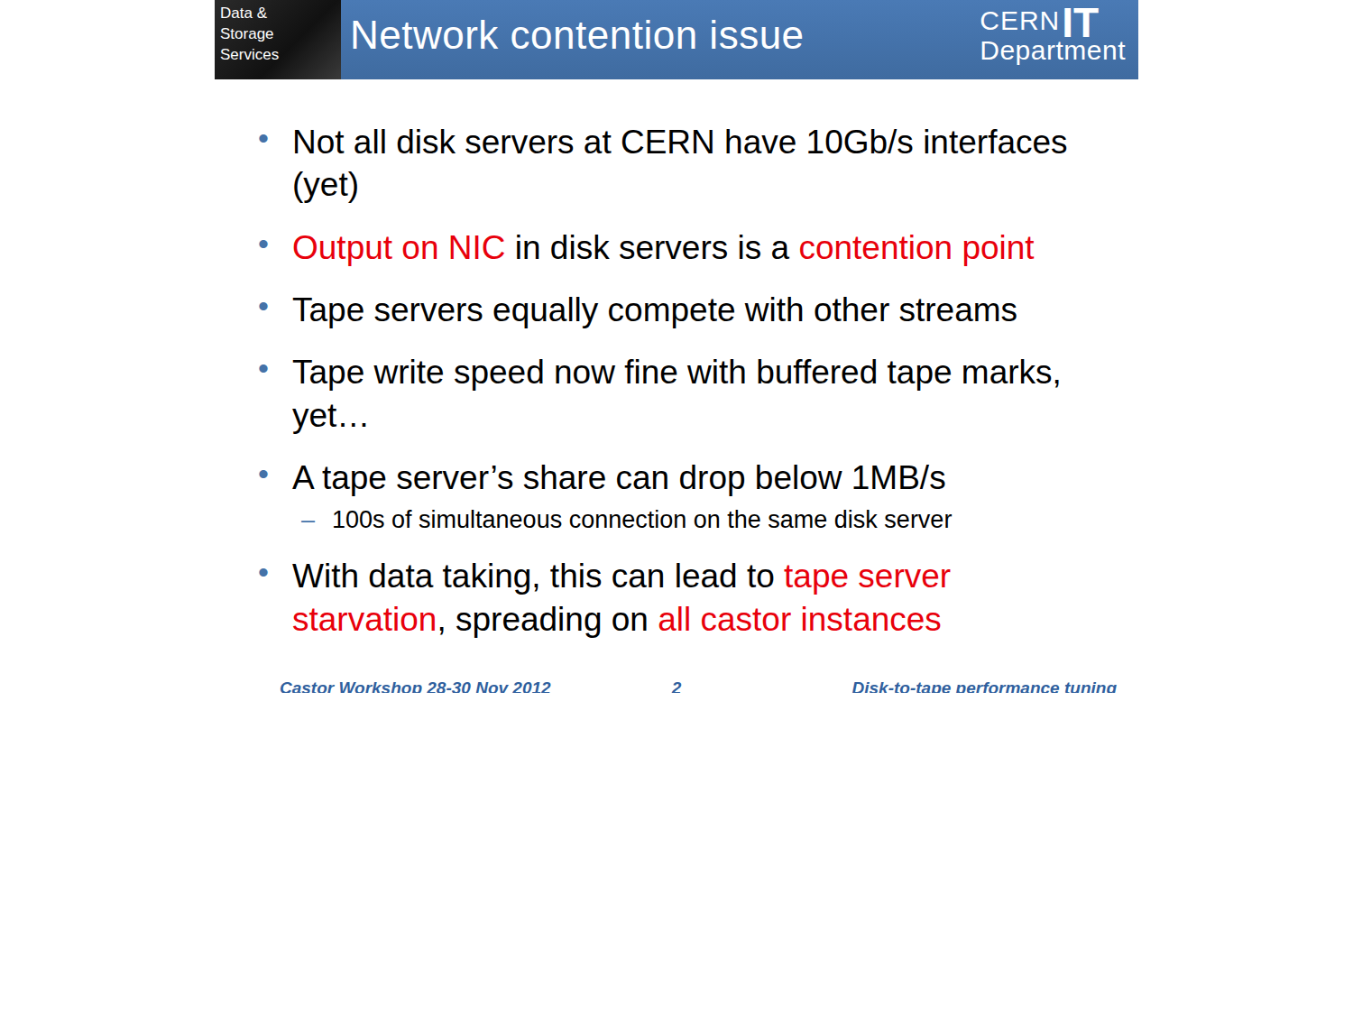Data &
Storage
Services
Network contention issue
CERN IT Department
Not all disk servers at CERN have 10Gb/s interfaces (yet)
Output on NIC in disk servers is a contention point
Tape servers equally compete with other streams
Tape write speed now fine with buffered tape marks, yet…
A tape server’s share can drop below 1MB/s
100s of simultaneous connection on the same disk server
With data taking, this can lead to tape server starvation, spreading on all castor instances
Castor Workshop 28-30 Nov 2012 2 Disk-to-tape performance tuning